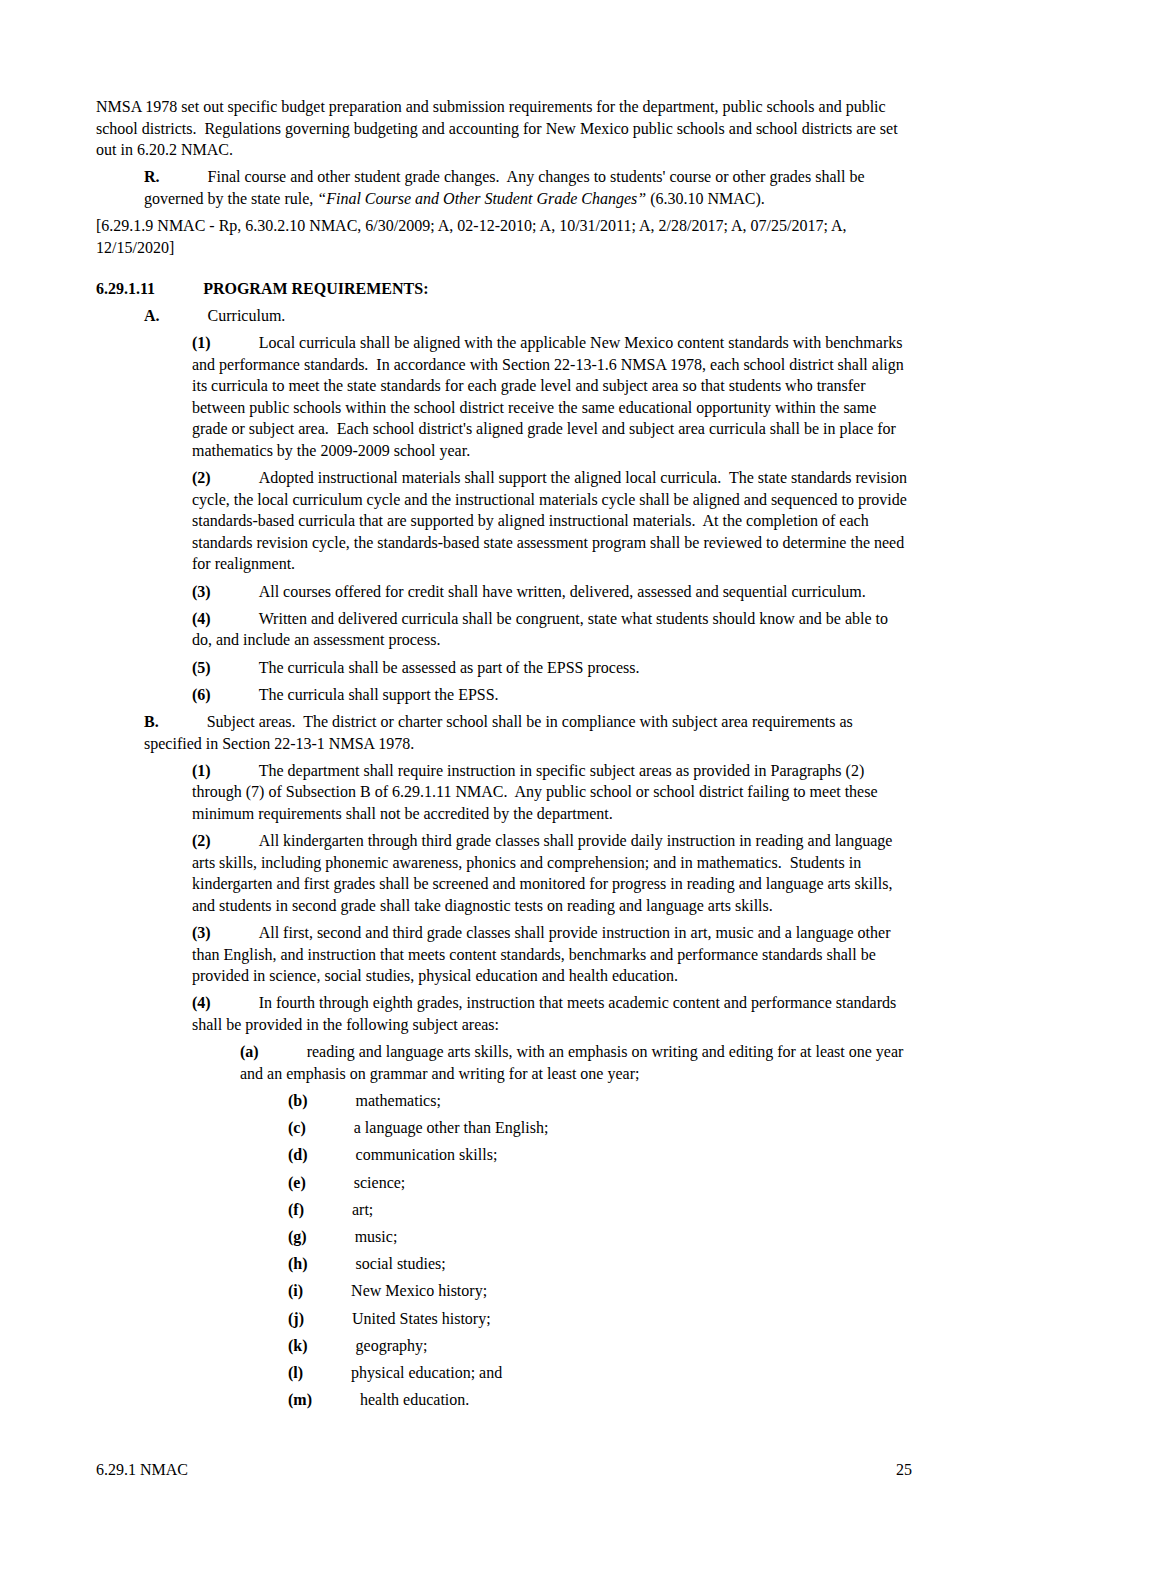NMSA 1978 set out specific budget preparation and submission requirements for the department, public schools and public school districts. Regulations governing budgeting and accounting for New Mexico public schools and school districts are set out in 6.20.2 NMAC.
R. Final course and other student grade changes. Any changes to students' course or other grades shall be governed by the state rule, “Final Course and Other Student Grade Changes” (6.30.10 NMAC).
[6.29.1.9 NMAC - Rp, 6.30.2.10 NMAC, 6/30/2009; A, 02-12-2010; A, 10/31/2011; A, 2/28/2017; A, 07/25/2017; A, 12/15/2020]
6.29.1.11 PROGRAM REQUIREMENTS:
A. Curriculum.
(1) Local curricula shall be aligned with the applicable New Mexico content standards with benchmarks and performance standards. In accordance with Section 22-13-1.6 NMSA 1978, each school district shall align its curricula to meet the state standards for each grade level and subject area so that students who transfer between public schools within the school district receive the same educational opportunity within the same grade or subject area. Each school district's aligned grade level and subject area curricula shall be in place for mathematics by the 2009-2009 school year.
(2) Adopted instructional materials shall support the aligned local curricula. The state standards revision cycle, the local curriculum cycle and the instructional materials cycle shall be aligned and sequenced to provide standards-based curricula that are supported by aligned instructional materials. At the completion of each standards revision cycle, the standards-based state assessment program shall be reviewed to determine the need for realignment.
(3) All courses offered for credit shall have written, delivered, assessed and sequential curriculum.
(4) Written and delivered curricula shall be congruent, state what students should know and be able to do, and include an assessment process.
(5) The curricula shall be assessed as part of the EPSS process.
(6) The curricula shall support the EPSS.
B. Subject areas. The district or charter school shall be in compliance with subject area requirements as specified in Section 22-13-1 NMSA 1978.
(1) The department shall require instruction in specific subject areas as provided in Paragraphs (2) through (7) of Subsection B of 6.29.1.11 NMAC. Any public school or school district failing to meet these minimum requirements shall not be accredited by the department.
(2) All kindergarten through third grade classes shall provide daily instruction in reading and language arts skills, including phonemic awareness, phonics and comprehension; and in mathematics. Students in kindergarten and first grades shall be screened and monitored for progress in reading and language arts skills, and students in second grade shall take diagnostic tests on reading and language arts skills.
(3) All first, second and third grade classes shall provide instruction in art, music and a language other than English, and instruction that meets content standards, benchmarks and performance standards shall be provided in science, social studies, physical education and health education.
(4) In fourth through eighth grades, instruction that meets academic content and performance standards shall be provided in the following subject areas:
(a) reading and language arts skills, with an emphasis on writing and editing for at least one year and an emphasis on grammar and writing for at least one year;
(b) mathematics;
(c) a language other than English;
(d) communication skills;
(e) science;
(f) art;
(g) music;
(h) social studies;
(i) New Mexico history;
(j) United States history;
(k) geography;
(l) physical education; and
(m) health education.
6.29.1 NMAC 25